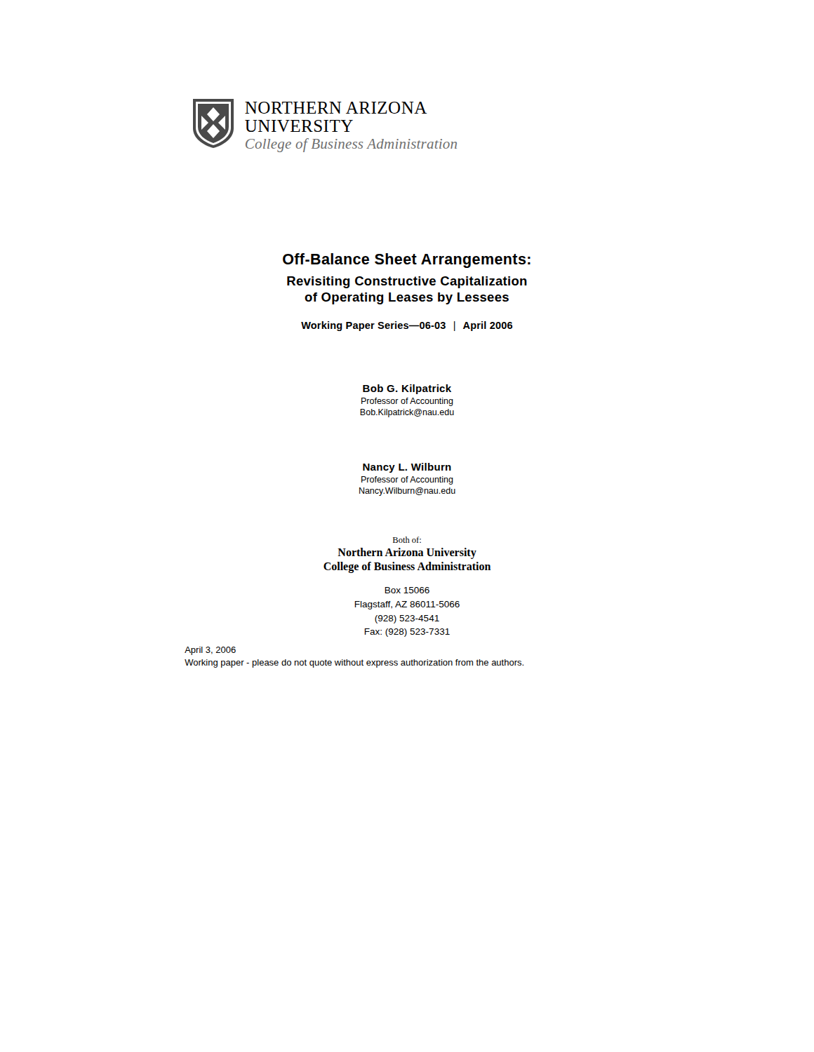NORTHERN ARIZONA
UNIVERSITY
College of Business Administration
Off-Balance Sheet Arrangements:
Revisiting Constructive Capitalization
of Operating Leases by Lessees
Working Paper Series—06-03 | April 2006
Bob G. Kilpatrick
Professor of Accounting
Bob.Kilpatrick@nau.edu
Nancy L. Wilburn
Professor of Accounting
Nancy.Wilburn@nau.edu
Both of:
Northern Arizona University
College of Business Administration
Box 15066
Flagstaff, AZ 86011-5066
(928) 523-4541
Fax: (928) 523-7331
April 3, 2006
Working paper - please do not quote without express authorization from the authors.